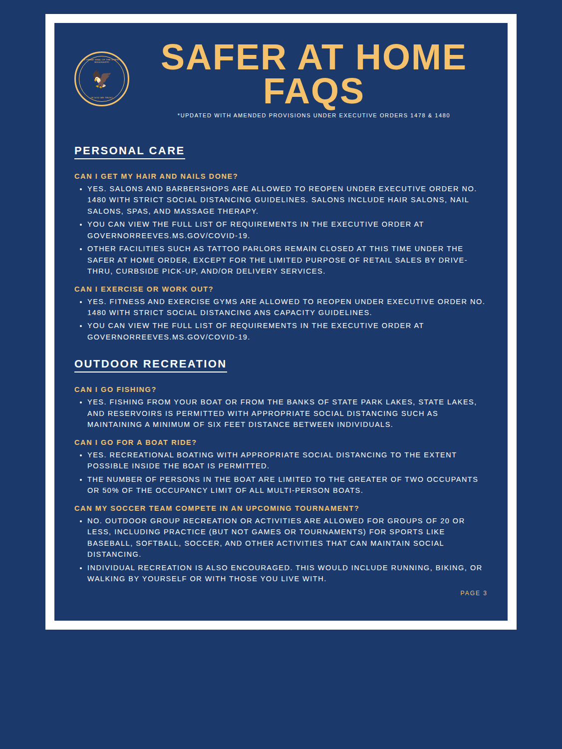THE GREAT SEAL OF THE STATE OF MISSISSIPPI
🦅
IN GOD WE TRUST
Safer at Home FAQs
*Updated with amended provisions under Executive Orders 1478 & 1480
Personal Care
Can I get my hair and nails done?
Yes. Salons and barbershops are allowed to reopen under Executive Order No. 1480 with strict social distancing guidelines. Salons include hair salons, nail salons, spas, and massage therapy.
You can view the full list of requirements in the Executive Order at governorreeves.ms.gov/covid-19.
Other facilities such as tattoo parlors remain closed at this time under the Safer at Home Order, except for the limited purpose of retail sales by drive-thru, curbside pick-up, and/or delivery services.
Can I exercise or work out?
Yes. Fitness and exercise gyms are allowed to reopen under Executive Order No. 1480 with strict social distancing ans capacity guidelines.
You can view the full list of requirements in the Executive Order at governorreeves.ms.gov/covid-19.
Outdoor Recreation
Can I go fishing?
Yes. Fishing from your boat or from the banks of state park lakes, state lakes, and reservoirs is permitted with appropriate social distancing such as maintaining a minimum of six feet distance between individuals.
Can I go for a boat ride?
Yes. Recreational boating with appropriate social distancing to the extent possible inside the boat is permitted.
The number of persons in the boat are limited to the greater of two occupants or 50% of the occupancy limit of all multi-person boats.
Can my soccer team compete in an upcoming tournament?
No. Outdoor group recreation or activities are allowed for groups of 20 or less, including practice (but not games or tournaments) for sports like baseball, softball, soccer, and other activities that can maintain social distancing.
Individual recreation is also encouraged. This would include running, biking, or walking by yourself or with those you live with.
Page 3